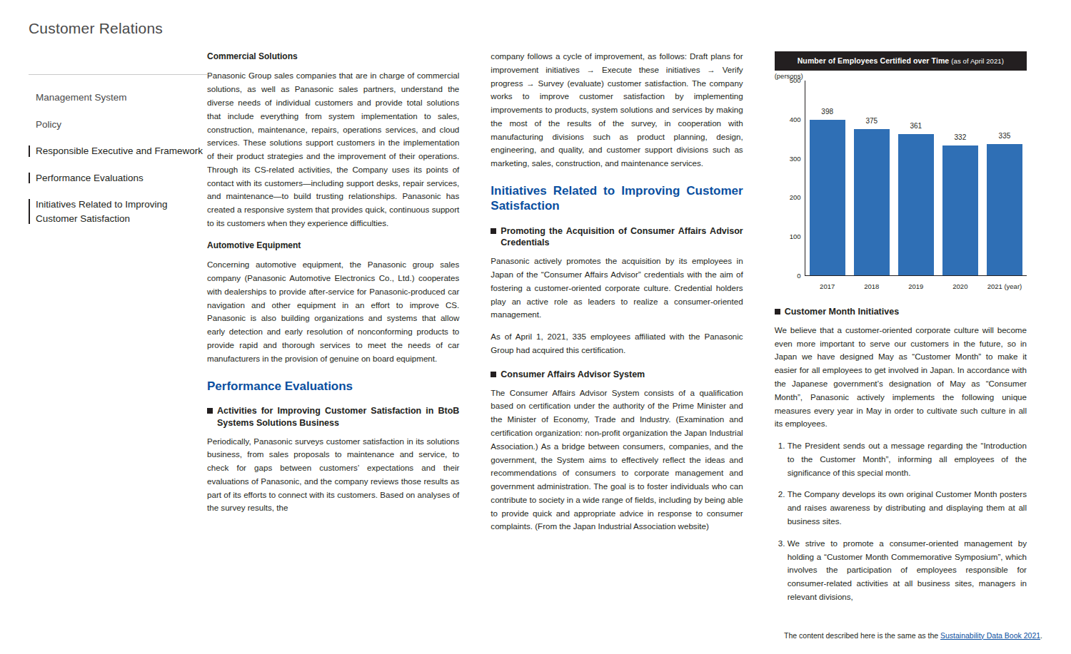Customer Relations
Management System
Policy
Responsible Executive and Framework
Performance Evaluations
Initiatives Related to Improving Customer Satisfaction
Commercial Solutions
Panasonic Group sales companies that are in charge of commercial solutions, as well as Panasonic sales partners, understand the diverse needs of individual customers and provide total solutions that include everything from system implementation to sales, construction, maintenance, repairs, operations services, and cloud services. These solutions support customers in the implementation of their product strategies and the improvement of their operations. Through its CS-related activities, the Company uses its points of contact with its customers—including support desks, repair services, and maintenance—to build trusting relationships. Panasonic has created a responsive system that provides quick, continuous support to its customers when they experience difficulties.
Automotive Equipment
Concerning automotive equipment, the Panasonic group sales company (Panasonic Automotive Electronics Co., Ltd.) cooperates with dealerships to provide after-service for Panasonic-produced car navigation and other equipment in an effort to improve CS. Panasonic is also building organizations and systems that allow early detection and early resolution of nonconforming products to provide rapid and thorough services to meet the needs of car manufacturers in the provision of genuine on board equipment.
Performance Evaluations
Activities for Improving Customer Satisfaction in BtoB Systems Solutions Business
Periodically, Panasonic surveys customer satisfaction in its solutions business, from sales proposals to maintenance and service, to check for gaps between customers’ expectations and their evaluations of Panasonic, and the company reviews those results as part of its efforts to connect with its customers. Based on analyses of the survey results, the
company follows a cycle of improvement, as follows: Draft plans for improvement initiatives → Execute these initiatives → Verify progress → Survey (evaluate) customer satisfaction. The company works to improve customer satisfaction by implementing improvements to products, system solutions and services by making the most of the results of the survey, in cooperation with manufacturing divisions such as product planning, design, engineering, and quality, and customer support divisions such as marketing, sales, construction, and maintenance services.
Initiatives Related to Improving Customer Satisfaction
Promoting the Acquisition of Consumer Affairs Advisor Credentials
Panasonic actively promotes the acquisition by its employees in Japan of the “Consumer Affairs Advisor” credentials with the aim of fostering a customer-oriented corporate culture. Credential holders play an active role as leaders to realize a consumer-oriented management.
As of April 1, 2021, 335 employees affiliated with the Panasonic Group had acquired this certification.
Consumer Affairs Advisor System
The Consumer Affairs Advisor System consists of a qualification based on certification under the authority of the Prime Minister and the Minister of Economy, Trade and Industry. (Examination and certification organization: non-profit organization the Japan Industrial Association.) As a bridge between consumers, companies, and the government, the System aims to effectively reflect the ideas and recommendations of consumers to corporate management and government administration. The goal is to foster individuals who can contribute to society in a wide range of fields, including by being able to provide quick and appropriate advice in response to consumer complaints. (From the Japan Industrial Association website)
Number of Employees Certified over Time (as of April 2021)
(persons)
500
400
300
200
100
0
398
375
361
332
335
2017 2018 2019 2020 2021 (year)
Customer Month Initiatives
We believe that a customer-oriented corporate culture will become even more important to serve our customers in the future, so in Japan we have designed May as “Customer Month” to make it easier for all employees to get involved in Japan. In accordance with the Japanese government’s designation of May as “Consumer Month”, Panasonic actively implements the following unique measures every year in May in order to cultivate such culture in all its employees.
The President sends out a message regarding the “Introduction to the Customer Month”, informing all employees of the significance of this special month.
The Company develops its own original Customer Month posters and raises awareness by distributing and displaying them at all business sites.
We strive to promote a consumer-oriented management by holding a “Customer Month Commemorative Symposium”, which involves the participation of employees responsible for consumer-related activities at all business sites, managers in relevant divisions,
The content described here is the same as the Sustainability Data Book 2021.